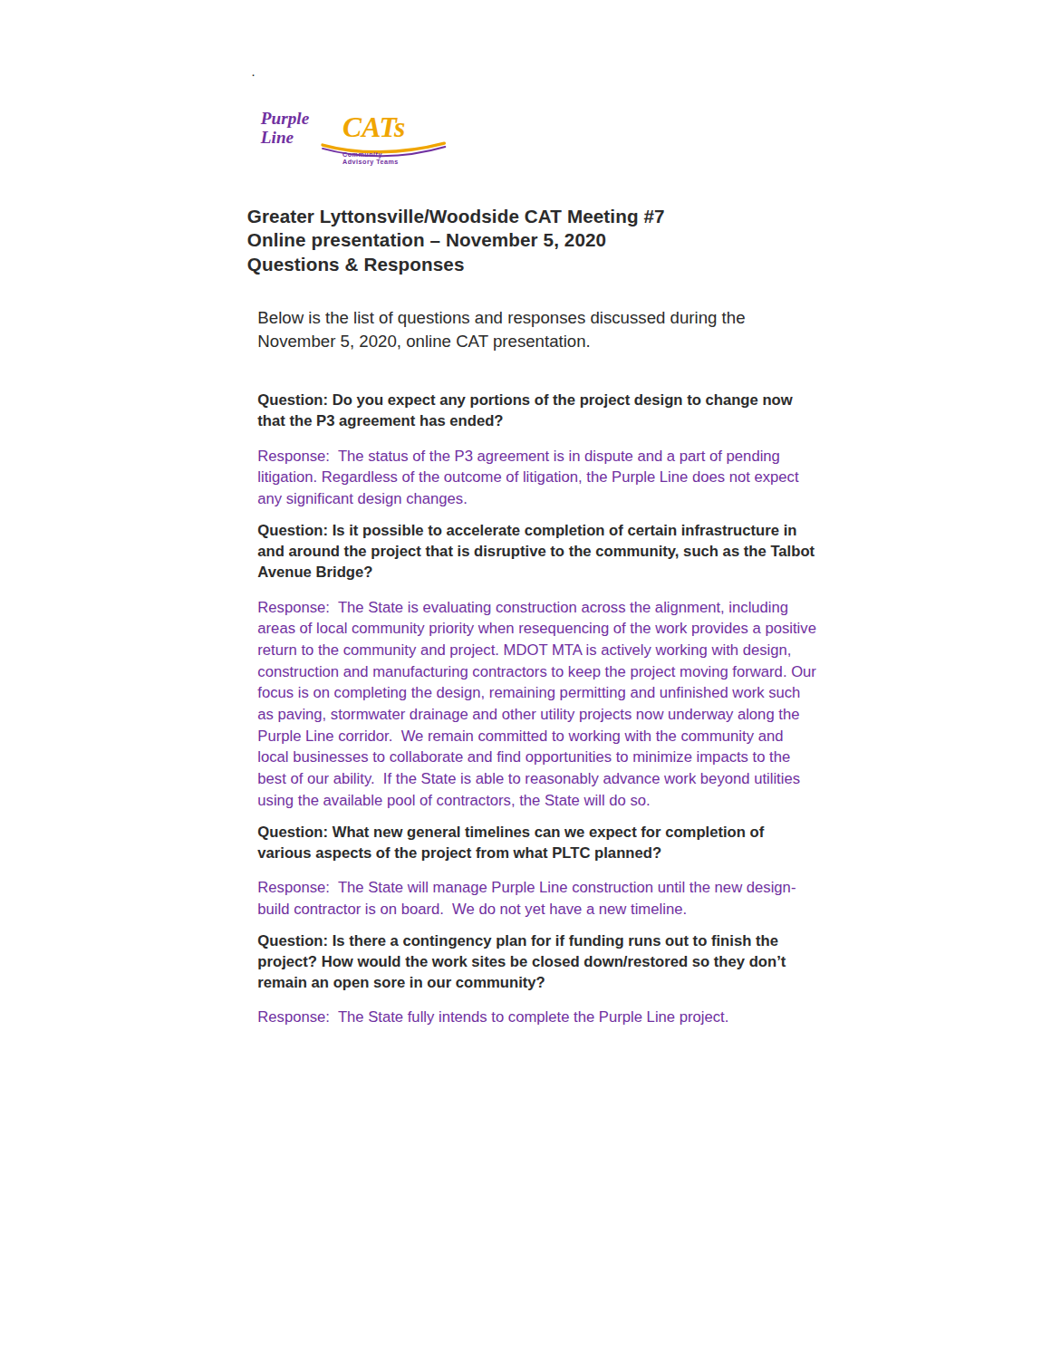.
Purple Line CATs — Community Advisory Teams Purple Line CATs Community Advisory Teams
Greater Lyttonsville/Woodside CAT Meeting #7 Online presentation – November 5, 2020 Questions & Responses
Below is the list of questions and responses discussed during the November 5, 2020, online CAT presentation.
Question: Do you expect any portions of the project design to change now that the P3 agreement has ended?
Response: The status of the P3 agreement is in dispute and a part of pending litigation. Regardless of the outcome of litigation, the Purple Line does not expect any significant design changes.
Question: Is it possible to accelerate completion of certain infrastructure in and around the project that is disruptive to the community, such as the Talbot Avenue Bridge?
Response: The State is evaluating construction across the alignment, including areas of local community priority when resequencing of the work provides a positive return to the community and project. MDOT MTA is actively working with design, construction and manufacturing contractors to keep the project moving forward. Our focus is on completing the design, remaining permitting and unfinished work such as paving, stormwater drainage and other utility projects now underway along the Purple Line corridor. We remain committed to working with the community and local businesses to collaborate and find opportunities to minimize impacts to the best of our ability. If the State is able to reasonably advance work beyond utilities using the available pool of contractors, the State will do so.
Question: What new general timelines can we expect for completion of various aspects of the project from what PLTC planned?
Response: The State will manage Purple Line construction until the new design-build contractor is on board. We do not yet have a new timeline.
Question: Is there a contingency plan for if funding runs out to finish the project? How would the work sites be closed down/restored so they don’t remain an open sore in our community?
Response: The State fully intends to complete the Purple Line project.